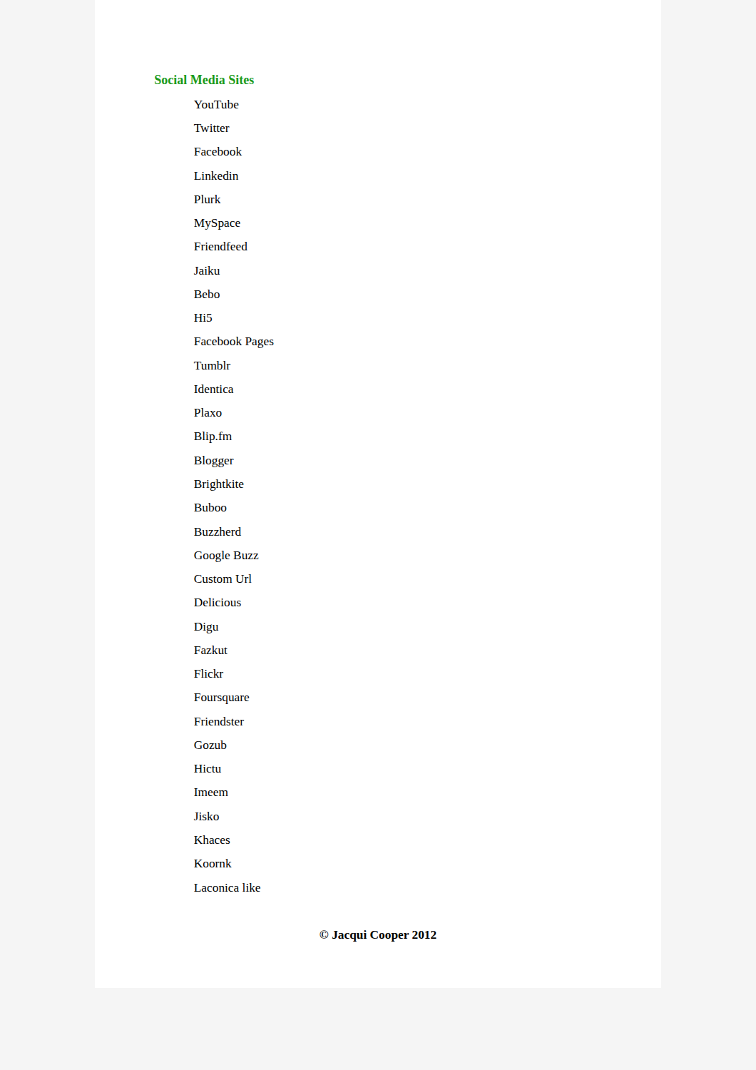Social Media Sites
YouTube
Twitter
Facebook
Linkedin
Plurk
MySpace
Friendfeed
Jaiku
Bebo
Hi5
Facebook Pages
Tumblr
Identica
Plaxo
Blip.fm
Blogger
Brightkite
Buboo
Buzzherd
Google Buzz
Custom Url
Delicious
Digu
Fazkut
Flickr
Foursquare
Friendster
Gozub
Hictu
Imeem
Jisko
Khaces
Koornk
Laconica like
© Jacqui Cooper 2012